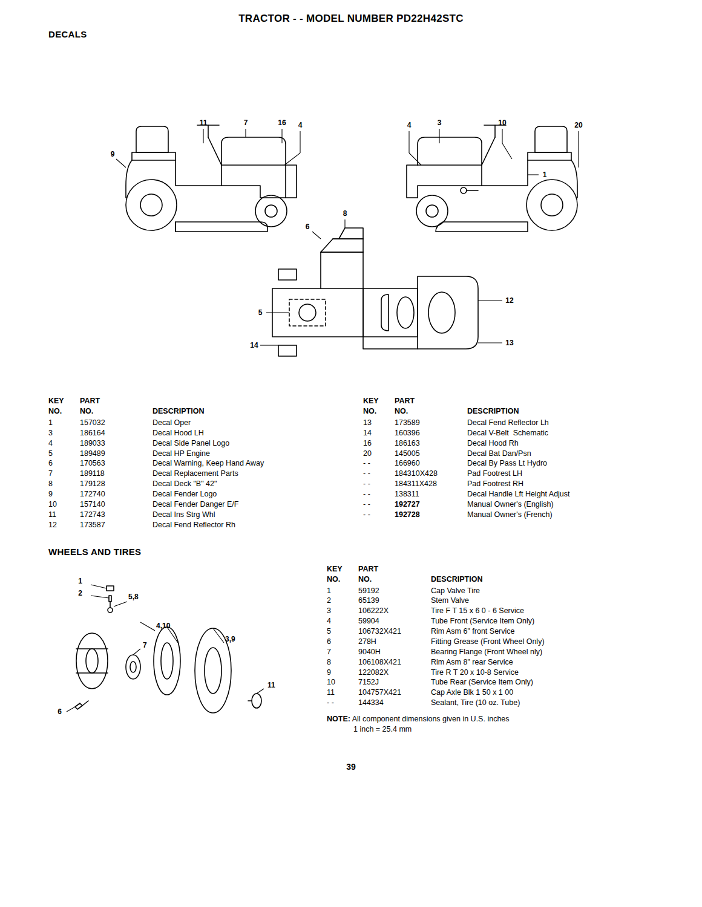TRACTOR - - MODEL NUMBER PD22H42STC
DECALS
11 7 16 4 9 4 3 10 20 1 6 8 12 13 5 14
| KEY NO. | PART NO. | DESCRIPTION |
| --- | --- | --- |
| 1 | 157032 | Decal Oper |
| 3 | 186164 | Decal Hood LH |
| 4 | 189033 | Decal Side Panel Logo |
| 5 | 189489 | Decal HP Engine |
| 6 | 170563 | Decal Warning, Keep Hand Away |
| 7 | 189118 | Decal Replacement Parts |
| 8 | 179128 | Decal Deck "B" 42" |
| 9 | 172740 | Decal Fender Logo |
| 10 | 157140 | Decal Fender Danger E/F |
| 11 | 172743 | Decal Ins Strg Whl |
| 12 | 173587 | Decal Fend Reflector Rh |
| KEY NO. | PART NO. | DESCRIPTION |
| --- | --- | --- |
| 13 | 173589 | Decal Fend Reflector Lh |
| 14 | 160396 | Decal V-Belt Schematic |
| 16 | 186163 | Decal Hood Rh |
| 20 | 145005 | Decal Bat Dan/Psn |
| - - | 166960 | Decal By Pass Lt Hydro |
| - - | 184310X428 | Pad Footrest LH |
| - - | 184311X428 | Pad Footrest RH |
| - - | 138311 | Decal Handle Lft Height Adjust |
| - - | 192727 | Manual Owner's (English) |
| - - | 192728 | Manual Owner's (French) |
WHEELS AND TIRES
1 2 5,8 4,10 7 3,9 11 6
| KEY NO. | PART NO. | DESCRIPTION |
| --- | --- | --- |
| 1 | 59192 | Cap Valve Tire |
| 2 | 65139 | Stem Valve |
| 3 | 106222X | Tire F T 15 x 6 0 - 6 Service |
| 4 | 59904 | Tube Front (Service Item Only) |
| 5 | 106732X421 | Rim Asm 6" front Service |
| 6 | 278H | Fitting Grease (Front Wheel Only) |
| 7 | 9040H | Bearing Flange (Front Wheel nly) |
| 8 | 106108X421 | Rim Asm 8" rear Service |
| 9 | 122082X | Tire R T 20 x 10-8 Service |
| 10 | 7152J | Tube Rear (Service Item Only) |
| 11 | 104757X421 | Cap Axle Blk 1 50 x 1 00 |
| - - | 144334 | Sealant, Tire (10 oz. Tube) |
NOTE: All component dimensions given in U.S. inches 1 inch = 25.4 mm
39